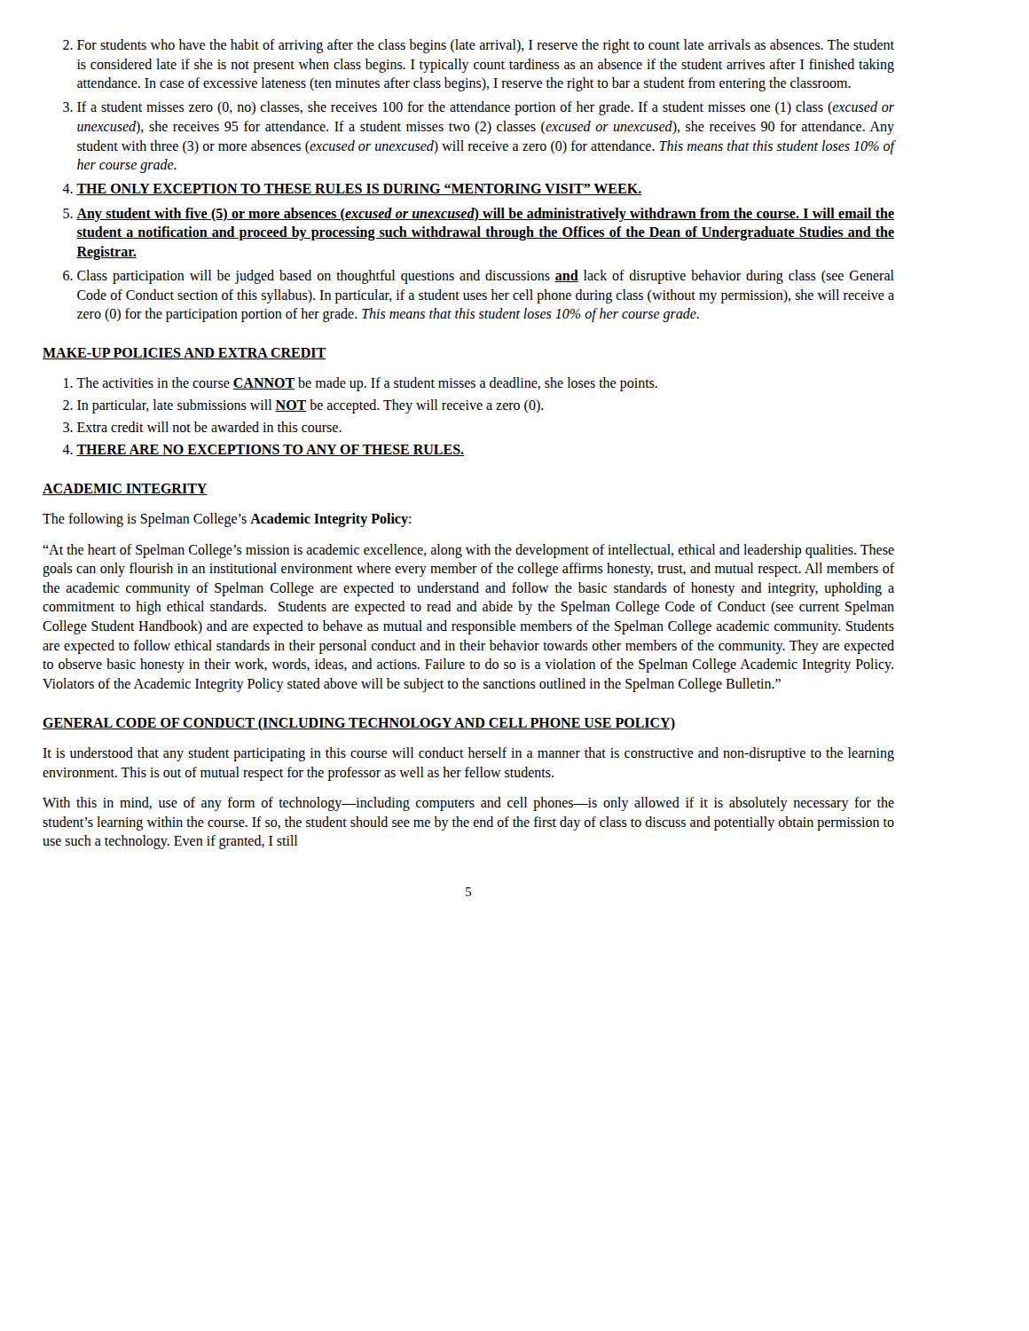For students who have the habit of arriving after the class begins (late arrival), I reserve the right to count late arrivals as absences. The student is considered late if she is not present when class begins. I typically count tardiness as an absence if the student arrives after I finished taking attendance. In case of excessive lateness (ten minutes after class begins), I reserve the right to bar a student from entering the classroom.
If a student misses zero (0, no) classes, she receives 100 for the attendance portion of her grade. If a student misses one (1) class (excused or unexcused), she receives 95 for attendance. If a student misses two (2) classes (excused or unexcused), she receives 90 for attendance. Any student with three (3) or more absences (excused or unexcused) will receive a zero (0) for attendance. This means that this student loses 10% of her course grade.
THE ONLY EXCEPTION TO THESE RULES IS DURING “MENTORING VISIT” WEEK.
Any student with five (5) or more absences (excused or unexcused) will be administratively withdrawn from the course. I will email the student a notification and proceed by processing such withdrawal through the Offices of the Dean of Undergraduate Studies and the Registrar.
Class participation will be judged based on thoughtful questions and discussions and lack of disruptive behavior during class (see General Code of Conduct section of this syllabus). In particular, if a student uses her cell phone during class (without my permission), she will receive a zero (0) for the participation portion of her grade. This means that this student loses 10% of her course grade.
MAKE-UP POLICIES AND EXTRA CREDIT
The activities in the course CANNOT be made up. If a student misses a deadline, she loses the points.
In particular, late submissions will NOT be accepted. They will receive a zero (0).
Extra credit will not be awarded in this course.
THERE ARE NO EXCEPTIONS TO ANY OF THESE RULES.
ACADEMIC INTEGRITY
The following is Spelman College’s Academic Integrity Policy:
“At the heart of Spelman College’s mission is academic excellence, along with the development of intellectual, ethical and leadership qualities. These goals can only flourish in an institutional environment where every member of the college affirms honesty, trust, and mutual respect. All members of the academic community of Spelman College are expected to understand and follow the basic standards of honesty and integrity, upholding a commitment to high ethical standards. Students are expected to read and abide by the Spelman College Code of Conduct (see current Spelman College Student Handbook) and are expected to behave as mutual and responsible members of the Spelman College academic community. Students are expected to follow ethical standards in their personal conduct and in their behavior towards other members of the community. They are expected to observe basic honesty in their work, words, ideas, and actions. Failure to do so is a violation of the Spelman College Academic Integrity Policy. Violators of the Academic Integrity Policy stated above will be subject to the sanctions outlined in the Spelman College Bulletin.”
GENERAL CODE OF CONDUCT (INCLUDING TECHNOLOGY AND CELL PHONE USE POLICY)
It is understood that any student participating in this course will conduct herself in a manner that is constructive and non-disruptive to the learning environment. This is out of mutual respect for the professor as well as her fellow students.
With this in mind, use of any form of technology—including computers and cell phones—is only allowed if it is absolutely necessary for the student’s learning within the course. If so, the student should see me by the end of the first day of class to discuss and potentially obtain permission to use such a technology. Even if granted, I still
5